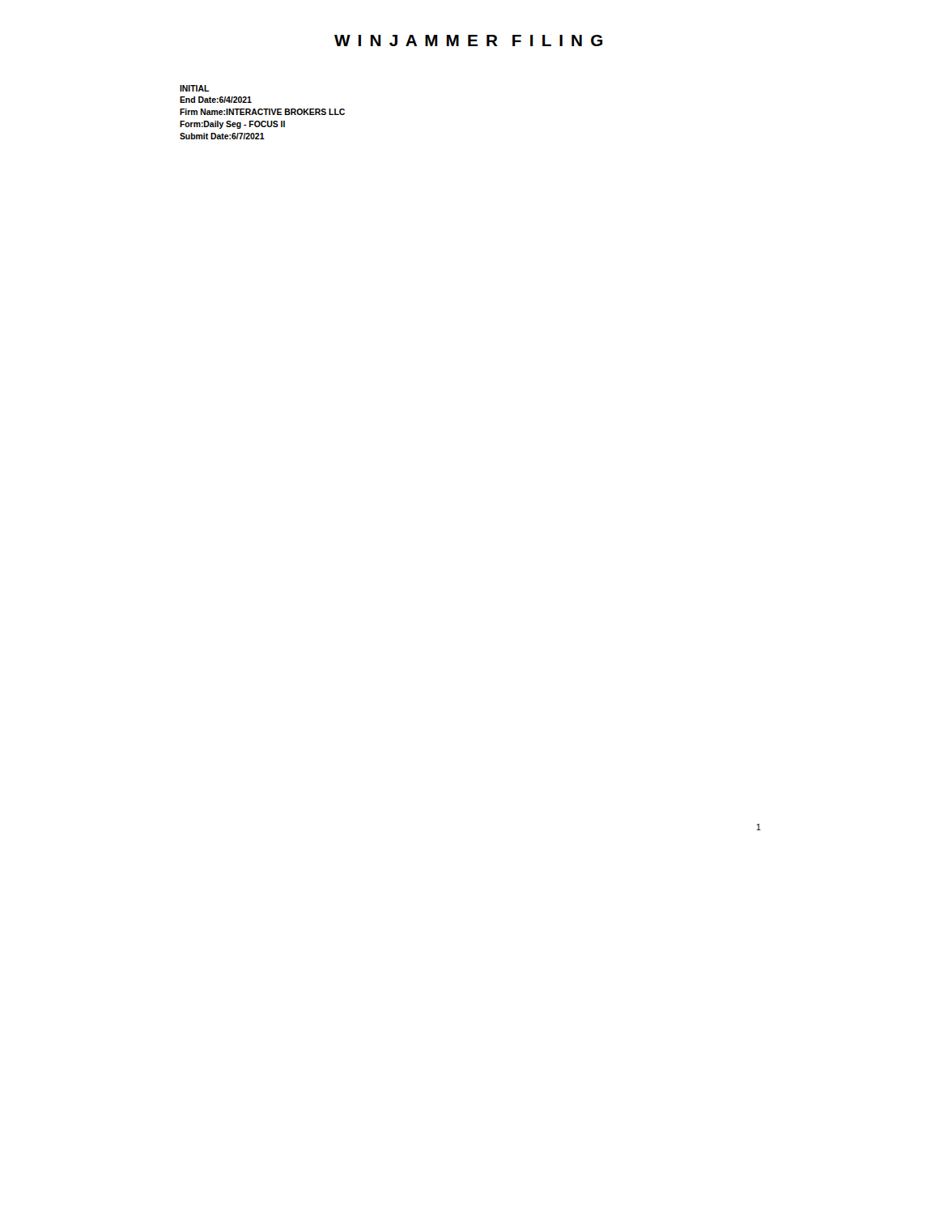W I N J A M M E R F I L I N G
INITIAL
End Date:6/4/2021
Firm Name:INTERACTIVE BROKERS LLC
Form:Daily Seg - FOCUS II
Submit Date:6/7/2021
1